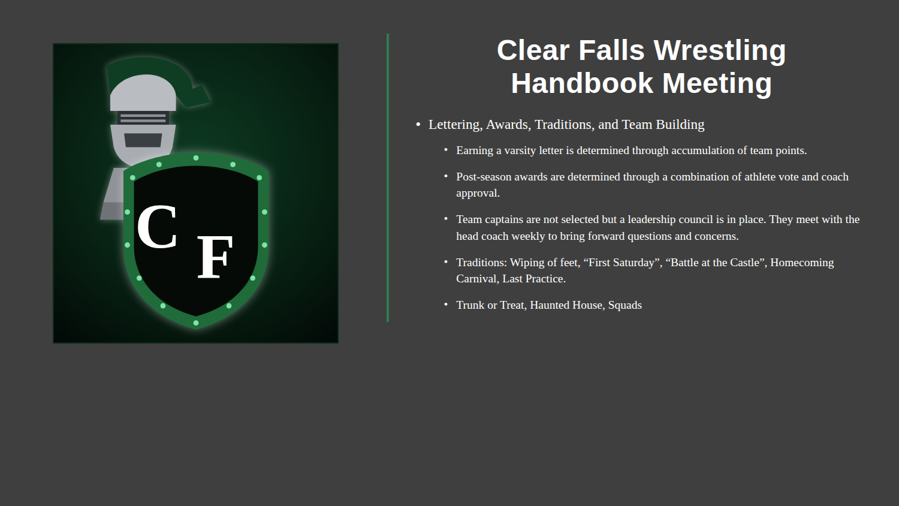C F
Clear Falls Wrestling
Handbook Meeting
Lettering, Awards, Traditions, and Team Building
Earning a varsity letter is determined through accumulation of team points.
Post-season awards are determined through a combination of athlete vote and coach approval.
Team captains are not selected but a leadership council is in place. They meet with the head coach weekly to bring forward questions and concerns.
Traditions: Wiping of feet, “First Saturday”, “Battle at the Castle”, Homecoming Carnival, Last Practice.
Trunk or Treat, Haunted House, Squads